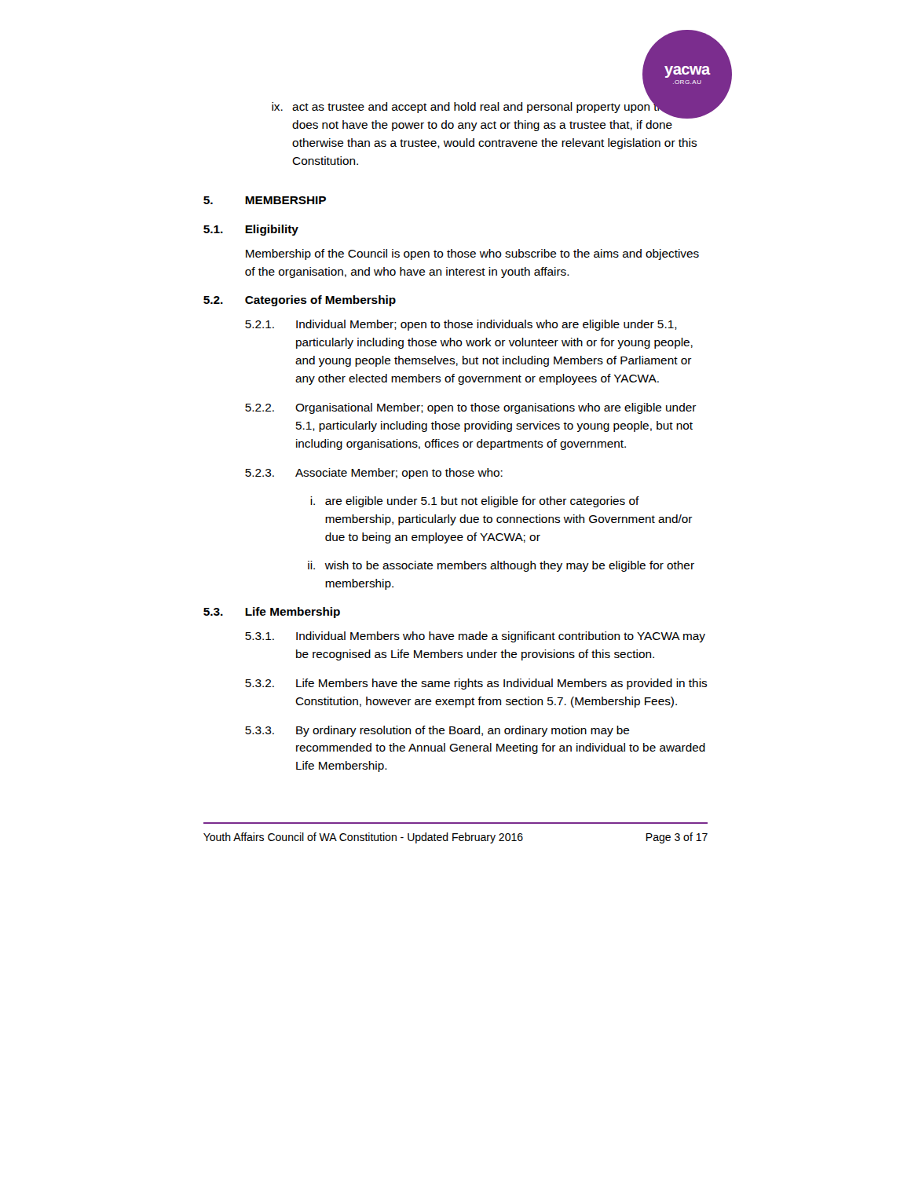yacwa
.ORG.AU
ix.
act as trustee and accept and hold real and personal property upon trust, but does not have the power to do any act or thing as a trustee that, if done otherwise than as a trustee, would contravene the relevant legislation or this Constitution.
5.
MEMBERSHIP
5.1.
Eligibility
Membership of the Council is open to those who subscribe to the aims and objectives of the organisation, and who have an interest in youth affairs.
5.2.
Categories of Membership
5.2.1.
Individual Member; open to those individuals who are eligible under 5.1, particularly including those who work or volunteer with or for young people, and young people themselves, but not including Members of Parliament or any other elected members of government or employees of YACWA.
5.2.2.
Organisational Member; open to those organisations who are eligible under 5.1, particularly including those providing services to young people, but not including organisations, offices or departments of government.
5.2.3.
Associate Member; open to those who:
i.
are eligible under 5.1 but not eligible for other categories of membership, particularly due to connections with Government and/or due to being an employee of YACWA; or
ii.
wish to be associate members although they may be eligible for other membership.
5.3.
Life Membership
5.3.1.
Individual Members who have made a significant contribution to YACWA may be recognised as Life Members under the provisions of this section.
5.3.2.
Life Members have the same rights as Individual Members as provided in this Constitution, however are exempt from section 5.7. (Membership Fees).
5.3.3.
By ordinary resolution of the Board, an ordinary motion may be recommended to the Annual General Meeting for an individual to be awarded Life Membership.
Youth Affairs Council of WA Constitution - Updated February 2016 Page 3 of 17